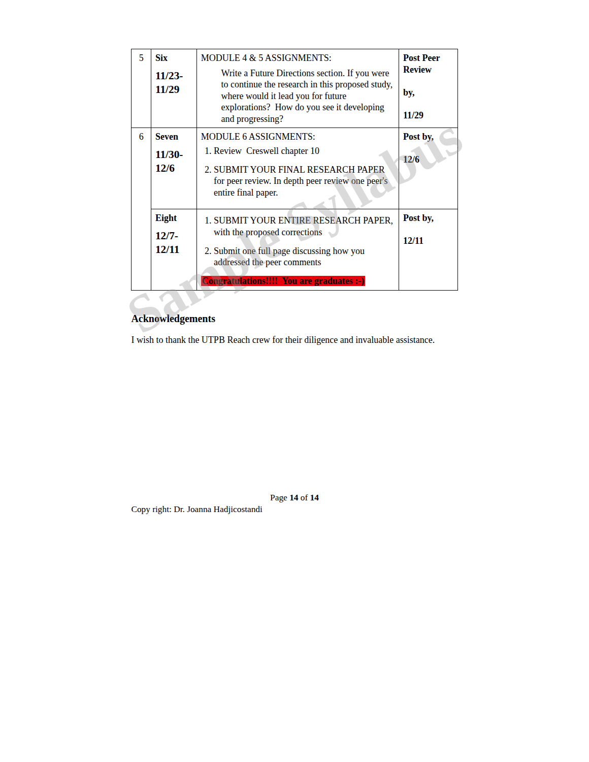Sample Syllabus
| 5 | Six 11/23-11/29 | MODULE 4 & 5 ASSIGNMENTS: Write a Future Directions section. If you were to continue the research in this proposed study, where would it lead you for future explorations? How do you see it developing and progressing? | Post Peer Review by, 11/29 |
| 6 | Seven 11/30-12/6 | MODULE 6 ASSIGNMENTS: Review Creswell chapter 10 SUBMIT YOUR FINAL RESEARCH PAPER for peer review. In depth peer review one peer's entire final paper. | Post by, 12/6 |
| Eight 12/7-12/11 | SUBMIT YOUR ENTIRE RESEARCH PAPER, with the proposed corrections Submit one full page discussing how you addressed the peer comments Congratulations!!!! You are graduates :-) | Post by, 12/11 |
Acknowledgements
I wish to thank the UTPB Reach crew for their diligence and invaluable assistance.
Page 14 of 14
Copy right: Dr. Joanna Hadjicostandi